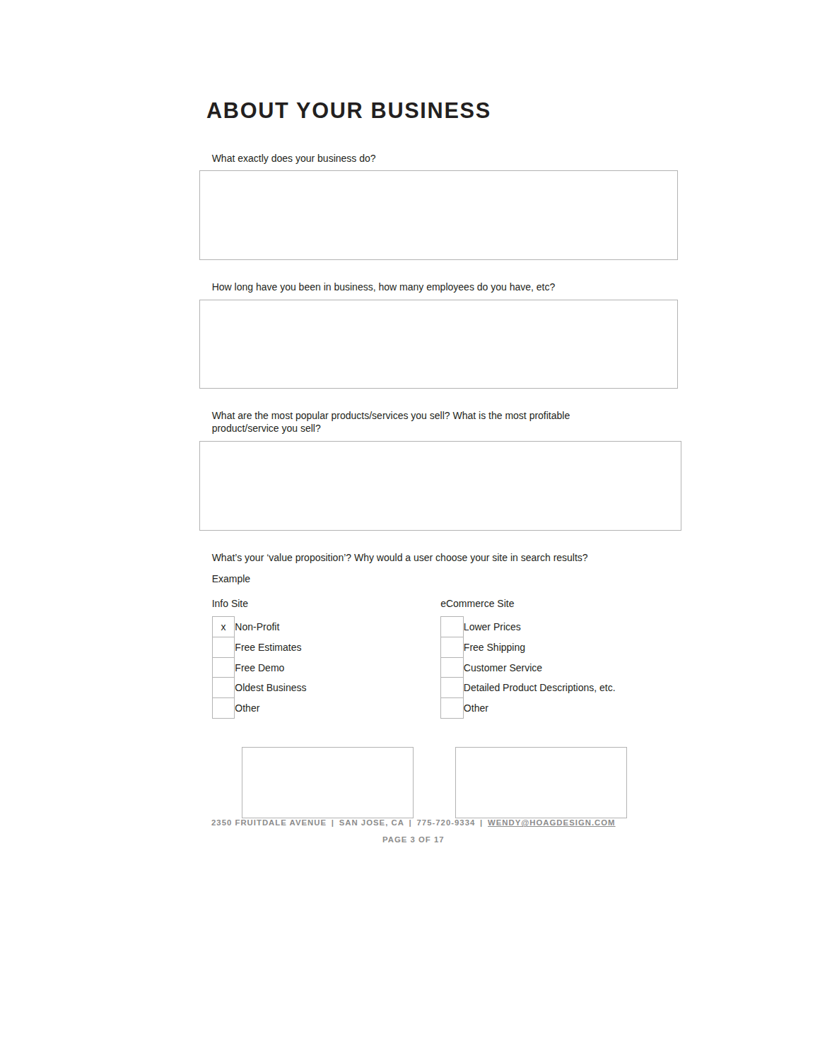About Your Business
What exactly does your business do?
How long have you been in business, how many employees do you have, etc?
What are the most popular products/services you sell? What is the most profitable product/service you sell?
What’s your ‘value proposition’? Why would a user choose your site in search results?
Example
Info Site
| x | Non-Profit |
| | Free Estimates |
| | Free Demo |
| | Oldest Business |
| | Other |
eCommerce Site
| | Lower Prices |
| | Free Shipping |
| | Customer Service |
| | Detailed Product Descriptions, etc. |
| | Other |
2350 Fruitdale Avenue|San Jose, CA|775-720-9334|wendy@hoagdesign.com
Page 3 of 17